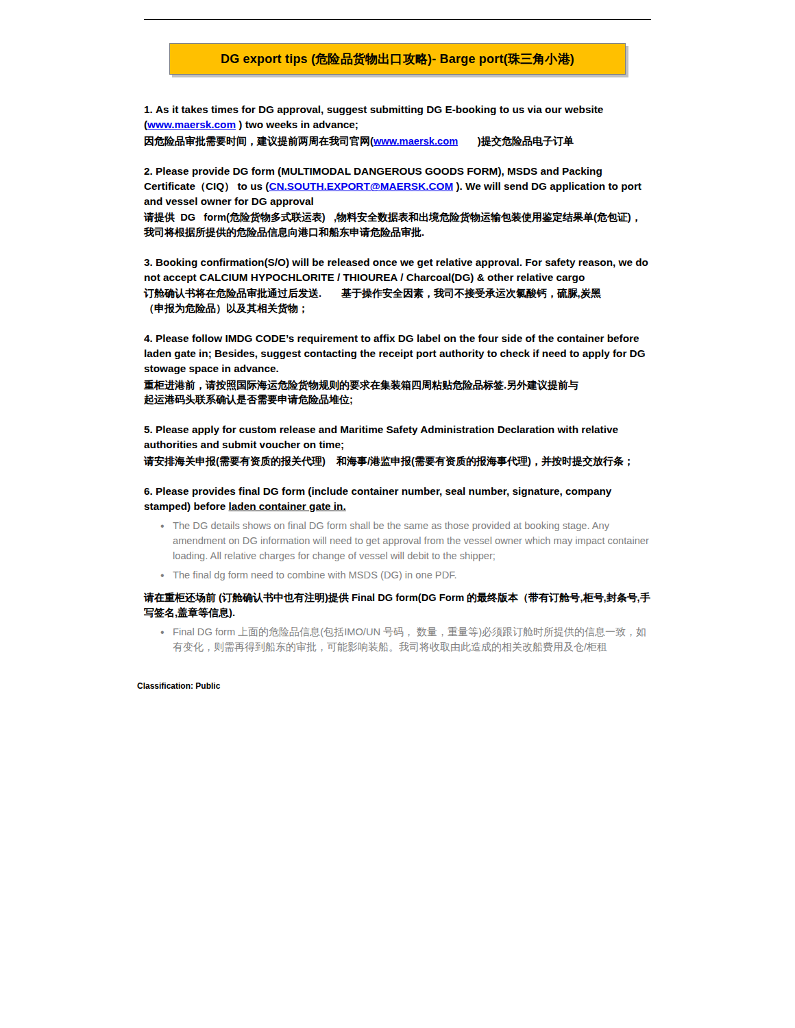DG export tips (危险品货物出口攻略)- Barge port(珠三角小港)
1. As it takes times for DG approval, suggest submitting DG E-booking to us via our website (www.maersk.com ) two weeks in advance;
因危险品审批需要时间，建议提前两周在我司官网(www.maersk.com )提交危险品电子订单
2. Please provide DG form (MULTIMODAL DANGEROUS GOODS FORM), MSDS and Packing Certificate（CIQ） to us (CN.SOUTH.EXPORT@MAERSK.COM ). We will send DG application to port and vessel owner for DG approval
请提供 DG form(危险货物多式联运表) ,物料安全数据表和出境危险货物运输包装使用鉴定结果单(危包证)，我司将根据所提供的危险品信息向港口和船东申请危险品审批.
3. Booking confirmation(S/O) will be released once we get relative approval. For safety reason, we do not accept CALCIUM HYPOCHLORITE / THIOUREA / Charcoal(DG) & other relative cargo
订舱确认书将在危险品审批通过后发送. 基于操作安全因素，我司不接受承运次氯酸钙，硫脲,炭黑
（申报为危险品）以及其相关货物；
4. Please follow IMDG CODE’s requirement to affix DG label on the four side of the container before laden gate in; Besides, suggest contacting the receipt port authority to check if need to apply for DG stowage space in advance.
重柜进港前，请按照国际海运危险货物规则的要求在集装箱四周粘贴危险品标签.另外建议提前与
起运港码头联系确认是否需要申请危险品堆位;
5. Please apply for custom release and Maritime Safety Administration Declaration with relative authorities and submit voucher on time;
请安排海关申报(需要有资质的报关代理) 和海事/港监申报(需要有资质的报海事代理)，并按时提交放行条；
6. Please provides final DG form (include container number, seal number, signature, company stamped) before laden container gate in.
The DG details shows on final DG form shall be the same as those provided at booking stage. Any amendment on DG information will need to get approval from the vessel owner which may impact container loading. All relative charges for change of vessel will debit to the shipper;
The final dg form need to combine with MSDS (DG) in one PDF.
请在重柜还场前 (订舱确认书中也有注明)提供 Final DG form(DG Form 的最终版本（带有订舱号,柜号,封条号,手写签名,盖章等信息).
Final DG form 上面的危险品信息(包括IMO/UN 号码， 数量，重量等)必须跟订舱时所提供的信息一致，如有变化，则需再得到船东的审批，可能影响装船。我司将收取由此造成的相关改船费用及仓/柜租
Classification: Public